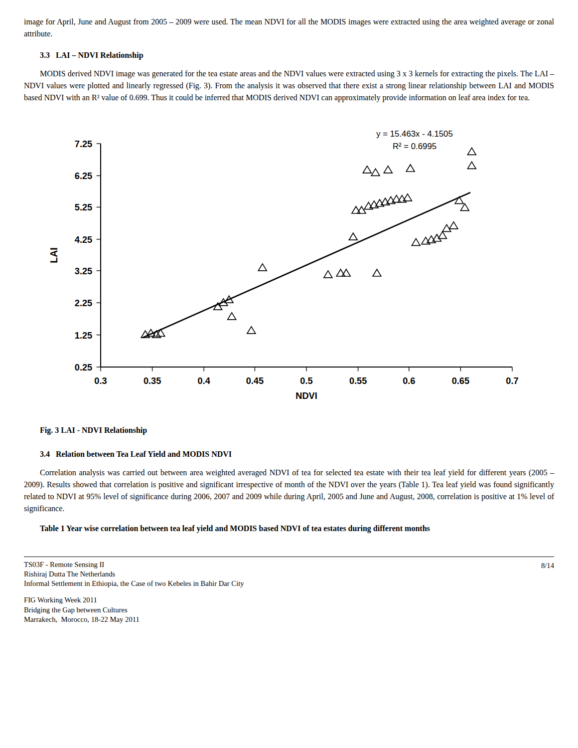image for April, June and August from 2005 – 2009 were used. The mean NDVI for all the MODIS images were extracted using the area weighted average or zonal attribute.
3.3 LAI – NDVI Relationship
MODIS derived NDVI image was generated for the tea estate areas and the NDVI values were extracted using 3 x 3 kernels for extracting the pixels. The LAI – NDVI values were plotted and linearly regressed (Fig. 3). From the analysis it was observed that there exist a strong linear relationship between LAI and MODIS based NDVI with an R² value of 0.699. Thus it could be inferred that MODIS derived NDVI can approximately provide information on leaf area index for tea.
0.25 1.25 2.25 3.25 4.25 5.25 6.25 7.25 0.3 0.35 0.4 0.45 0.5 0.55 0.6 0.65 0.7 NDVI LAI y = 15.463x - 4.1505 R² = 0.6995
Fig. 3 LAI - NDVI Relationship
3.4 Relation between Tea Leaf Yield and MODIS NDVI
Correlation analysis was carried out between area weighted averaged NDVI of tea for selected tea estate with their tea leaf yield for different years (2005 – 2009). Results showed that correlation is positive and significant irrespective of month of the NDVI over the years (Table 1). Tea leaf yield was found significantly related to NDVI at 95% level of significance during 2006, 2007 and 2009 while during April, 2005 and June and August, 2008, correlation is positive at 1% level of significance.
Table 1 Year wise correlation between tea leaf yield and MODIS based NDVI of tea estates during different months
8/14
TS03F - Remote Sensing II
Rishiraj Dutta The Netherlands
Informal Settlement in Ethiopia, the Case of two Kebeles in Bahir Dar City
FIG Working Week 2011
Bridging the Gap between Cultures
Marrakech, Morocco, 18-22 May 2011